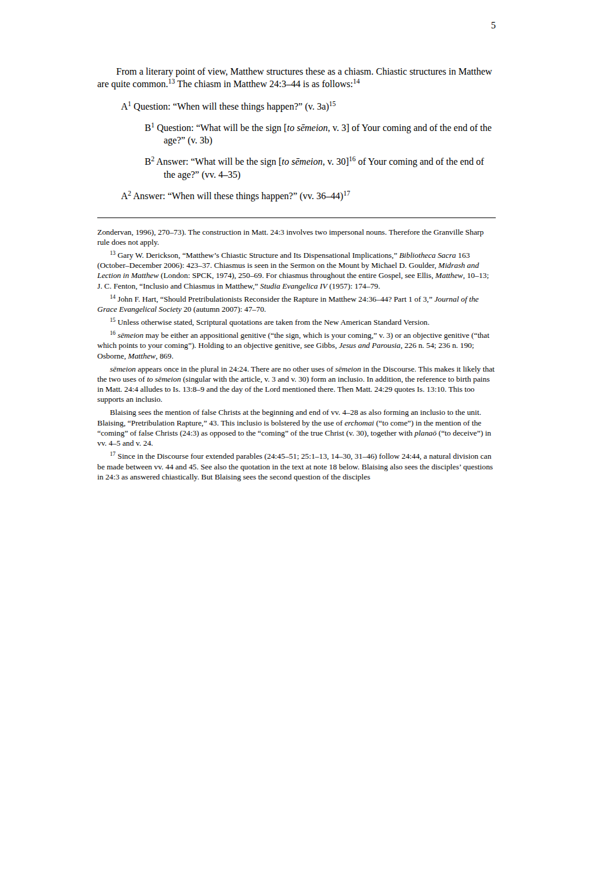5
From a literary point of view, Matthew structures these as a chiasm. Chiastic structures in Matthew are quite common.13 The chiasm in Matthew 24:3–44 is as follows:14
A1 Question: “When will these things happen?” (v. 3a)15
B1 Question: “What will be the sign [to sēmeion, v. 3] of Your coming and of the end of the age?” (v. 3b)
B2 Answer: “What will be the sign [to sēmeion, v. 30]16 of Your coming and of the end of the age?” (vv. 4–35)
A2 Answer: “When will these things happen?” (vv. 36–44)17
Zondervan, 1996), 270–73). The construction in Matt. 24:3 involves two impersonal nouns. Therefore the Granville Sharp rule does not apply.
13 Gary W. Derickson, “Matthew’s Chiastic Structure and Its Dispensational Implications,” Bibliotheca Sacra 163 (October–December 2006): 423–37. Chiasmus is seen in the Sermon on the Mount by Michael D. Goulder, Midrash and Lection in Matthew (London: SPCK, 1974), 250–69. For chiasmus throughout the entire Gospel, see Ellis, Matthew, 10–13; J. C. Fenton, “Inclusio and Chiasmus in Matthew,” Studia Evangelica IV (1957): 174–79.
14 John F. Hart, “Should Pretribulationists Reconsider the Rapture in Matthew 24:36–44? Part 1 of 3,” Journal of the Grace Evangelical Society 20 (autumn 2007): 47–70.
15 Unless otherwise stated, Scriptural quotations are taken from the New American Standard Version.
16 sēmeion may be either an appositional genitive (“the sign, which is your coming,” v. 3) or an objective genitive (“that which points to your coming”). Holding to an objective genitive, see Gibbs, Jesus and Parousia, 226 n. 54; 236 n. 190; Osborne, Matthew, 869.
sēmeion appears once in the plural in 24:24. There are no other uses of sēmeion in the Discourse. This makes it likely that the two uses of to sēmeion (singular with the article, v. 3 and v. 30) form an inclusio. In addition, the reference to birth pains in Matt. 24:4 alludes to Is. 13:8–9 and the day of the Lord mentioned there. Then Matt. 24:29 quotes Is. 13:10. This too supports an inclusio.
Blaising sees the mention of false Christs at the beginning and end of vv. 4–28 as also forming an inclusio to the unit. Blaising, “Pretribulation Rapture,” 43. This inclusio is bolstered by the use of erchomai (“to come”) in the mention of the “coming” of false Christs (24:3) as opposed to the “coming” of the true Christ (v. 30), together with planaō (“to deceive”) in vv. 4–5 and v. 24.
17 Since in the Discourse four extended parables (24:45–51; 25:1–13, 14–30, 31–46) follow 24:44, a natural division can be made between vv. 44 and 45. See also the quotation in the text at note 18 below. Blaising also sees the disciples’ questions in 24:3 as answered chiastically. But Blaising sees the second question of the disciples